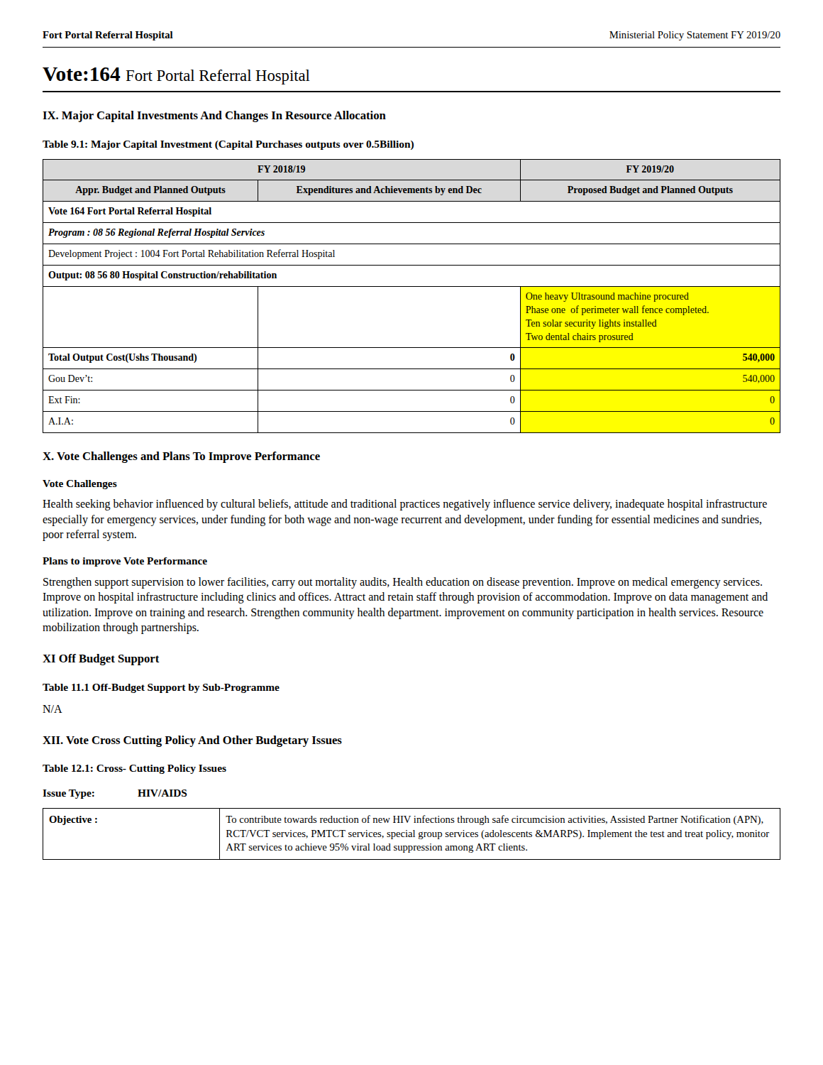Fort Portal Referral Hospital
Ministerial Policy Statement FY 2019/20
Vote:164 Fort Portal Referral Hospital
IX. Major Capital Investments And Changes In Resource Allocation
Table 9.1: Major Capital Investment (Capital Purchases outputs over 0.5Billion)
| FY 2018/19 | FY 2019/20 |
| --- | --- |
| Appr. Budget and Planned Outputs | Expenditures and Achievements by end Dec | Proposed Budget and Planned Outputs |
| Vote 164 Fort Portal Referral Hospital |
| Program : 08 56 Regional Referral Hospital Services |
| Development Project : 1004 Fort Portal Rehabilitation Referral Hospital |
| Output: 08 56 80 Hospital Construction/rehabilitation |
| | | One heavy Ultrasound machine procured Phase one of perimeter wall fence completed. Ten solar security lights installed Two dental chairs prosured |
| Total Output Cost(Ushs Thousand) | 0 | 540,000 |
| Gou Dev’t: | 0 | 540,000 |
| Ext Fin: | 0 | 0 |
| A.I.A: | 0 | 0 |
X. Vote Challenges and Plans To Improve Performance
Vote Challenges
Health seeking behavior influenced by cultural beliefs, attitude and traditional practices negatively influence service delivery, inadequate hospital infrastructure especially for emergency services, under funding for both wage and non-wage recurrent and development, under funding for essential medicines and sundries, poor referral system.
Plans to improve Vote Performance
Strengthen support supervision to lower facilities, carry out mortality audits, Health education on disease prevention. Improve on medical emergency services. Improve on hospital infrastructure including clinics and offices. Attract and retain staff through provision of accommodation. Improve on data management and utilization. Improve on training and research. Strengthen community health department. improvement on community participation in health services. Resource mobilization through partnerships.
XI Off Budget Support
Table 11.1 Off-Budget Support by Sub-Programme
N/A
XII. Vote Cross Cutting Policy And Other Budgetary Issues
Table 12.1: Cross- Cutting Policy Issues
Issue Type: HIV/AIDS
| Objective : | To contribute towards reduction of new HIV infections through safe circumcision activities, Assisted Partner Notification (APN), RCT/VCT services, PMTCT services, special group services (adolescents &MARPS). Implement the test and treat policy, monitor ART services to achieve 95% viral load suppression among ART clients. |